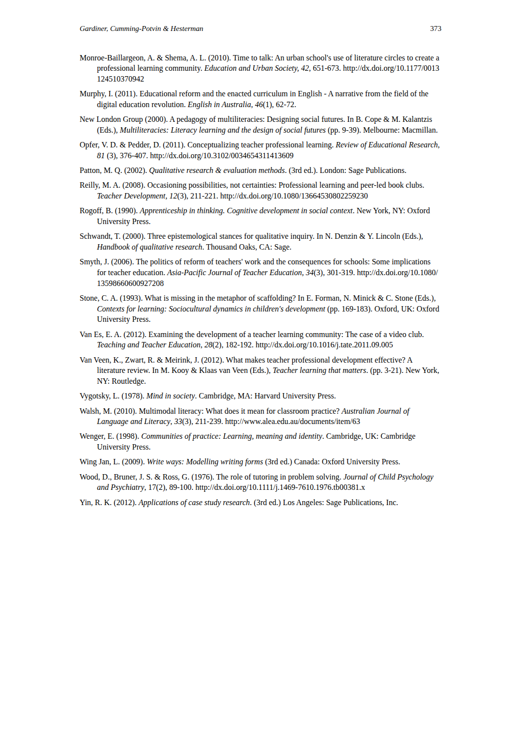Gardiner, Cumming-Potvin & Hesterman 373
Monroe-Baillargeon, A. & Shema, A. L. (2010). Time to talk: An urban school's use of literature circles to create a professional learning community. Education and Urban Society, 42, 651-673. http://dx.doi.org/10.1177/0013124510370942
Murphy, I. (2011). Educational reform and the enacted curriculum in English - A narrative from the field of the digital education revolution. English in Australia, 46(1), 62-72.
New London Group (2000). A pedagogy of multiliteracies: Designing social futures. In B. Cope & M. Kalantzis (Eds.), Multiliteracies: Literacy learning and the design of social futures (pp. 9-39). Melbourne: Macmillan.
Opfer, V. D. & Pedder, D. (2011). Conceptualizing teacher professional learning. Review of Educational Research, 81 (3), 376-407. http://dx.doi.org/10.3102/0034654311413609
Patton, M. Q. (2002). Qualitative research & evaluation methods. (3rd ed.). London: Sage Publications.
Reilly, M. A. (2008). Occasioning possibilities, not certainties: Professional learning and peer-led book clubs. Teacher Development, 12(3), 211-221. http://dx.doi.org/10.1080/13664530802259230
Rogoff, B. (1990). Apprenticeship in thinking. Cognitive development in social context. New York, NY: Oxford University Press.
Schwandt, T. (2000). Three epistemological stances for qualitative inquiry. In N. Denzin & Y. Lincoln (Eds.), Handbook of qualitative research. Thousand Oaks, CA: Sage.
Smyth, J. (2006). The politics of reform of teachers' work and the consequences for schools: Some implications for teacher education. Asia-Pacific Journal of Teacher Education, 34(3), 301-319. http://dx.doi.org/10.1080/13598660600927208
Stone, C. A. (1993). What is missing in the metaphor of scaffolding? In E. Forman, N. Minick & C. Stone (Eds.), Contexts for learning: Sociocultural dynamics in children's development (pp. 169-183). Oxford, UK: Oxford University Press.
Van Es, E. A. (2012). Examining the development of a teacher learning community: The case of a video club. Teaching and Teacher Education, 28(2), 182-192. http://dx.doi.org/10.1016/j.tate.2011.09.005
Van Veen, K., Zwart, R. & Meirink, J. (2012). What makes teacher professional development effective? A literature review. In M. Kooy & Klaas van Veen (Eds.), Teacher learning that matters. (pp. 3-21). New York, NY: Routledge.
Vygotsky, L. (1978). Mind in society. Cambridge, MA: Harvard University Press.
Walsh, M. (2010). Multimodal literacy: What does it mean for classroom practice? Australian Journal of Language and Literacy, 33(3), 211-239. http://www.alea.edu.au/documents/item/63
Wenger, E. (1998). Communities of practice: Learning, meaning and identity. Cambridge, UK: Cambridge University Press.
Wing Jan, L. (2009). Write ways: Modelling writing forms (3rd ed.) Canada: Oxford University Press.
Wood, D., Bruner, J. S. & Ross, G. (1976). The role of tutoring in problem solving. Journal of Child Psychology and Psychiatry, 17(2), 89-100. http://dx.doi.org/10.1111/j.1469-7610.1976.tb00381.x
Yin, R. K. (2012). Applications of case study research. (3rd ed.) Los Angeles: Sage Publications, Inc.